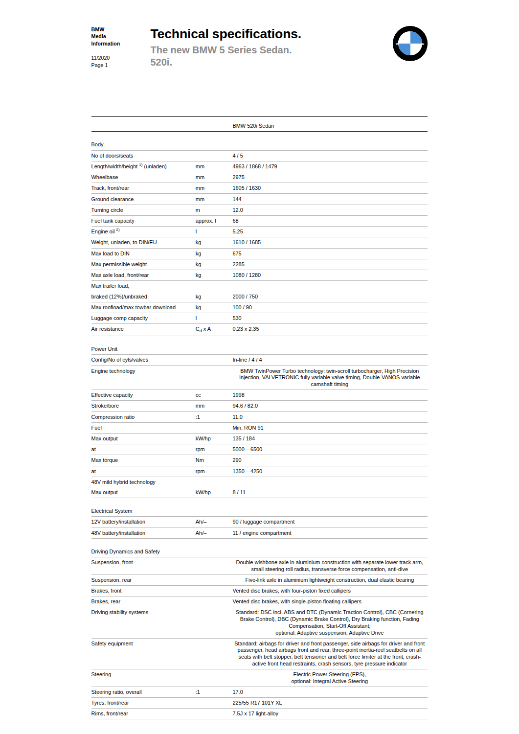BMW
Media
Information
11/2020
Page 1
Technical specifications.
The new BMW 5 Series Sedan.520i.
B M W W
| | | BMW 520i Sedan |
| Body |
| No of doors/seats | | 4 / 5 |
| Length/width/height 1) (unladen) | mm | 4963 / 1868 / 1479 |
| Wheelbase | mm | 2975 |
| Track, front/rear | mm | 1605 / 1630 |
| Ground clearance | mm | 144 |
| Turning circle | m | 12.0 |
| Fuel tank capacity | approx. l | 68 |
| Engine oil 2) | l | 5.25 |
| Weight, unladen, to DIN/EU | kg | 1610 / 1685 |
| Max load to DIN | kg | 675 |
| Max permissible weight | kg | 2285 |
| Max axle load, front/rear | kg | 1080 / 1280 |
| Max trailer load, | | |
| braked (12%)/unbraked | kg | 2000 / 750 |
| Max roofload/max towbar download | kg | 100 / 90 |
| Luggage comp capacity | l | 530 |
| Air resistance | C d x A | 0.23 x 2.35 |
| Power Unit |
| Config/No of cyls/valves | | In-line / 4 / 4 |
| Engine technology | | BMW TwinPower Turbo technology: twin-scroll turbocharger, High Precision Injection, VALVETRONIC fully variable valve timing, Double-VANOS variable camshaft timing |
| Effective capacity | cc | 1998 |
| Stroke/bore | mm | 94.6 / 82.0 |
| Compression ratio | :1 | 11.0 |
| Fuel | | Min. RON 91 |
| Max output | kW/hp | 135 / 184 |
| at | rpm | 5000 – 6500 |
| Max torque | Nm | 290 |
| at | rpm | 1350 – 4250 |
| 48V mild hybrid technology | | |
| Max output | kW/hp | 8 / 11 |
| Electrical System |
| 12V battery/installation | Ah/– | 90 / luggage compartment |
| 48V battery/installation | Ah/– | 11 / engine compartment |
| Driving Dynamics and Safety |
| Suspension, front | | Double-wishbone axle in aluminium construction with separate lower track arm, small steering roll radius, transverse force compensation, anti-dive |
| Suspension, rear | | Five-link axle in aluminium lightweight construction, dual elastic bearing |
| Brakes, front | | Vented disc brakes, with four-piston fixed callipers |
| Brakes, rear | | Vented disc brakes, with single-piston floating callipers |
| Driving stability systems | | Standard: DSC incl. ABS and DTC (Dynamic Traction Control), CBC (Cornering Brake Control), DBC (Dynamic Brake Control), Dry Braking function, Fading Compensation, Start-Off Assistant; optional: Adaptive suspension, Adaptive Drive |
| Safety equipment | | Standard: airbags for driver and front passenger, side airbags for driver and front passenger, head airbags front and rear, three-point inertia-reel seatbelts on all seats with belt stopper, belt tensioner and belt force limiter at the front, crash-active front head restraints, crash sensors, tyre pressure indicator |
| Steering | | Electric Power Steering (EPS), optional: Integral Active Steering |
| Steering ratio, overall | :1 | 17.0 |
| Tyres, front/rear | | 225/55 R17 101Y XL |
| Rims, front/rear | | 7.5J x 17 light-alloy |